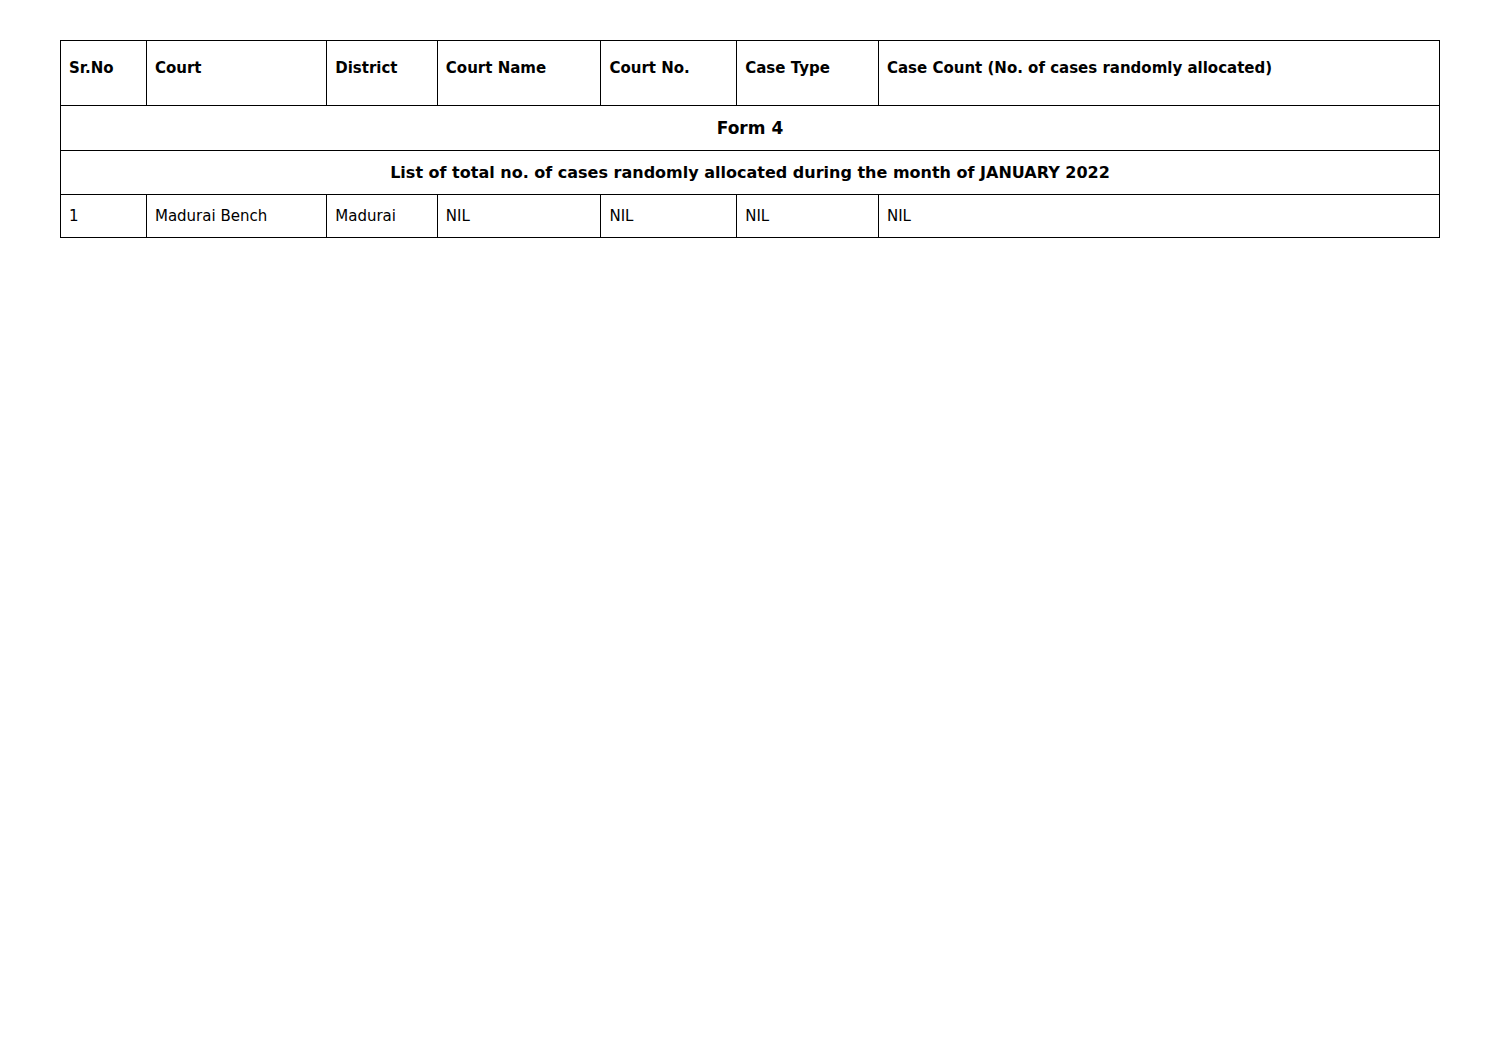| Form 4 |
| List of total no. of cases randomly allocated during the month of JANUARY 2022 |
| Sr.No | Court | District | Court Name | Court No. | Case Type | Case Count (No. of cases randomly allocated) |
| 1 | Madurai Bench | Madurai | NIL | NIL | NIL | NIL |